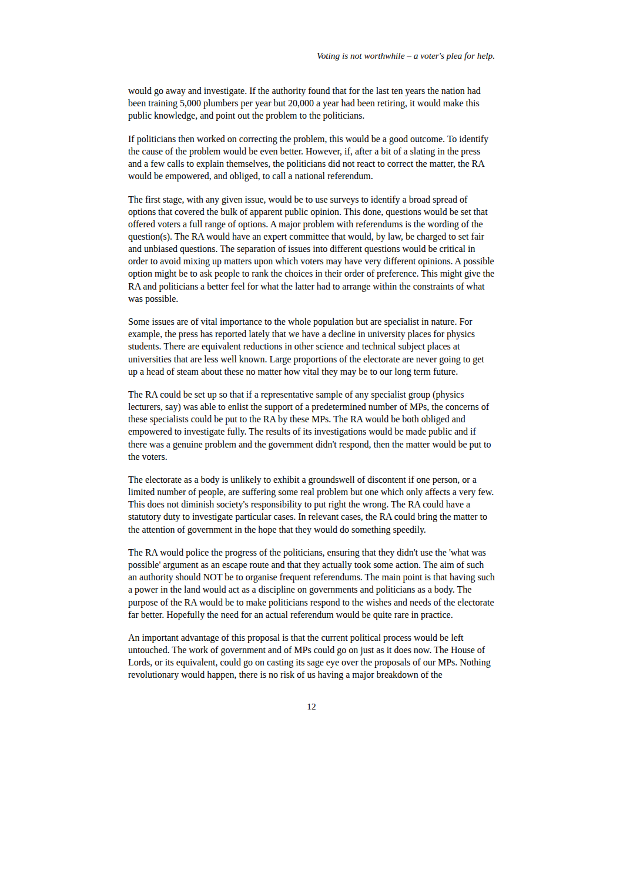Voting is not worthwhile – a voter's plea for help.
would go away and investigate. If the authority found that for the last ten years the nation had been training 5,000 plumbers per year but 20,000 a year had been retiring, it would make this public knowledge, and point out the problem to the politicians.
If politicians then worked on correcting the problem, this would be a good outcome. To identify the cause of the problem would be even better. However, if, after a bit of a slating in the press and a few calls to explain themselves, the politicians did not react to correct the matter, the RA would be empowered, and obliged, to call a national referendum.
The first stage, with any given issue, would be to use surveys to identify a broad spread of options that covered the bulk of apparent public opinion. This done, questions would be set that offered voters a full range of options. A major problem with referendums is the wording of the question(s). The RA would have an expert committee that would, by law, be charged to set fair and unbiased questions. The separation of issues into different questions would be critical in order to avoid mixing up matters upon which voters may have very different opinions. A possible option might be to ask people to rank the choices in their order of preference. This might give the RA and politicians a better feel for what the latter had to arrange within the constraints of what was possible.
Some issues are of vital importance to the whole population but are specialist in nature. For example, the press has reported lately that we have a decline in university places for physics students. There are equivalent reductions in other science and technical subject places at universities that are less well known. Large proportions of the electorate are never going to get up a head of steam about these no matter how vital they may be to our long term future.
The RA could be set up so that if a representative sample of any specialist group (physics lecturers, say) was able to enlist the support of a predetermined number of MPs, the concerns of these specialists could be put to the RA by these MPs. The RA would be both obliged and empowered to investigate fully. The results of its investigations would be made public and if there was a genuine problem and the government didn't respond, then the matter would be put to the voters.
The electorate as a body is unlikely to exhibit a groundswell of discontent if one person, or a limited number of people, are suffering some real problem but one which only affects a very few. This does not diminish society's responsibility to put right the wrong. The RA could have a statutory duty to investigate particular cases. In relevant cases, the RA could bring the matter to the attention of government in the hope that they would do something speedily.
The RA would police the progress of the politicians, ensuring that they didn't use the 'what was possible' argument as an escape route and that they actually took some action. The aim of such an authority should NOT be to organise frequent referendums. The main point is that having such a power in the land would act as a discipline on governments and politicians as a body. The purpose of the RA would be to make politicians respond to the wishes and needs of the electorate far better. Hopefully the need for an actual referendum would be quite rare in practice.
An important advantage of this proposal is that the current political process would be left untouched. The work of government and of MPs could go on just as it does now. The House of Lords, or its equivalent, could go on casting its sage eye over the proposals of our MPs. Nothing revolutionary would happen, there is no risk of us having a major breakdown of the
12